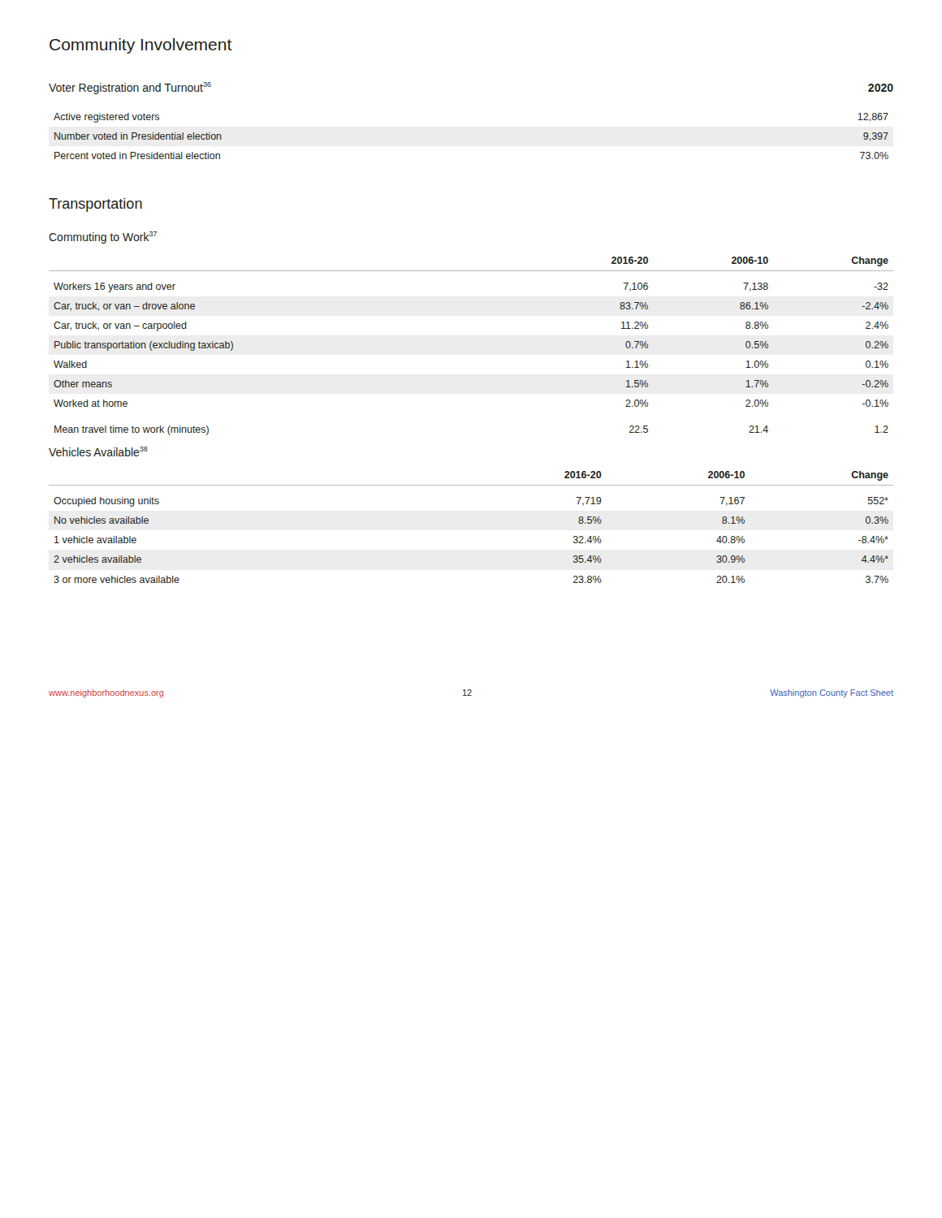Community Involvement
Voter Registration and Turnout 36 2020
| Active registered voters | 12,867 |
| Number voted in Presidential election | 9,397 |
| Percent voted in Presidential election | 73.0% |
Transportation
Commuting to Work 37
| | 2016-20 | 2006-10 | Change |
| --- | --- | --- | --- |
| Workers 16 years and over | 7,106 | 7,138 | -32 |
| Car, truck, or van – drove alone | 83.7% | 86.1% | -2.4% |
| Car, truck, or van – carpooled | 11.2% | 8.8% | 2.4% |
| Public transportation (excluding taxicab) | 0.7% | 0.5% | 0.2% |
| Walked | 1.1% | 1.0% | 0.1% |
| Other means | 1.5% | 1.7% | -0.2% |
| Worked at home | 2.0% | 2.0% | -0.1% |
| Mean travel time to work (minutes) | 22.5 | 21.4 | 1.2 |
Vehicles Available 38
| | 2016-20 | 2006-10 | Change |
| --- | --- | --- | --- |
| Occupied housing units | 7,719 | 7,167 | 552* |
| No vehicles available | 8.5% | 8.1% | 0.3% |
| 1 vehicle available | 32.4% | 40.8% | -8.4%* |
| 2 vehicles available | 35.4% | 30.9% | 4.4%* |
| 3 or more vehicles available | 23.8% | 20.1% | 3.7% |
www.neighborhoodnexus.org
12
Washington County Fact Sheet